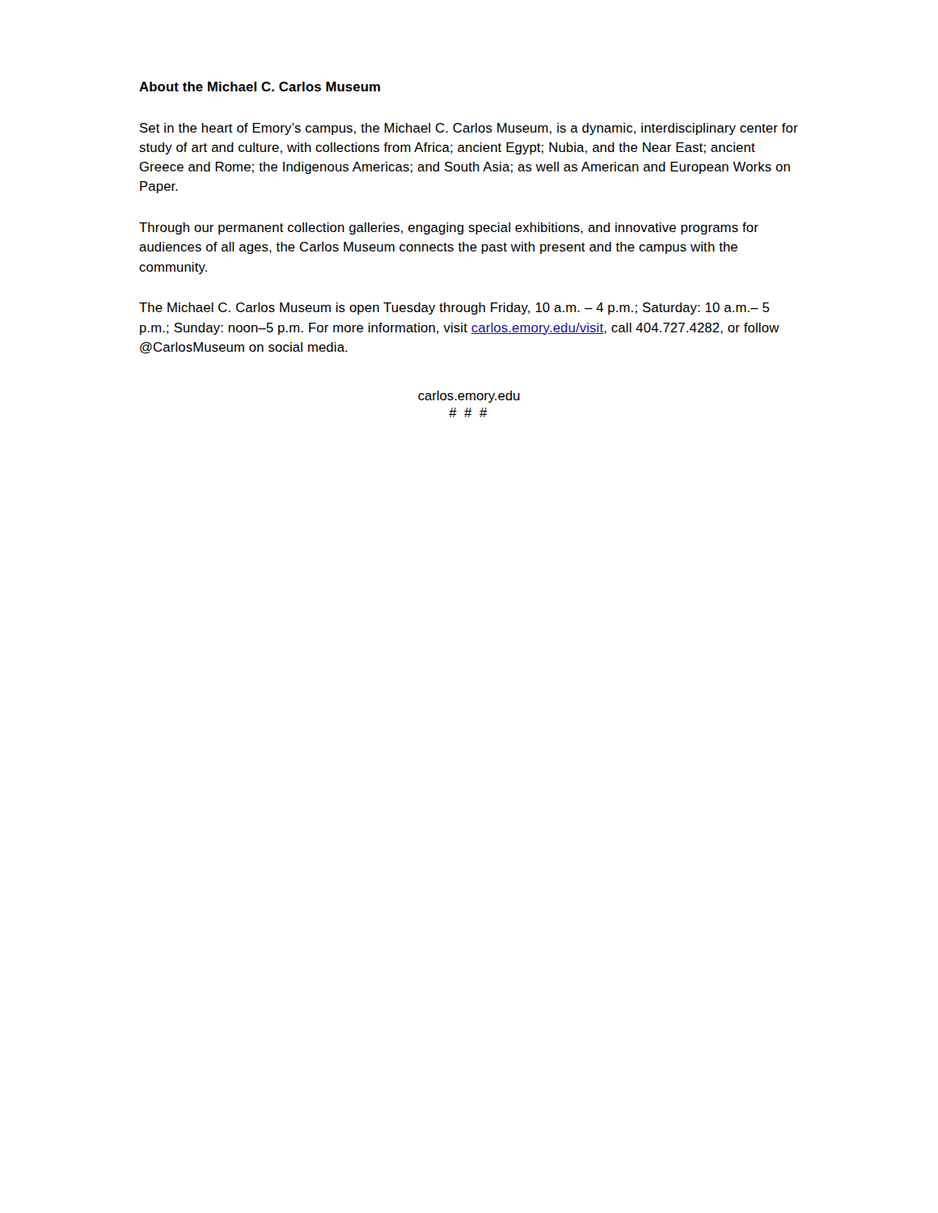About the Michael C. Carlos Museum
Set in the heart of Emory’s campus, the Michael C. Carlos Museum, is a dynamic, interdisciplinary center for study of art and culture, with collections from Africa; ancient Egypt; Nubia, and the Near East; ancient Greece and Rome; the Indigenous Americas; and South Asia; as well as American and European Works on Paper.
Through our permanent collection galleries, engaging special exhibitions, and innovative programs for audiences of all ages, the Carlos Museum connects the past with present and the campus with the community.
The Michael C. Carlos Museum is open Tuesday through Friday, 10 a.m. – 4 p.m.; Saturday: 10 a.m.– 5 p.m.; Sunday: noon–5 p.m. For more information, visit carlos.emory.edu/visit, call 404.727.4282, or follow @CarlosMuseum on social media.
carlos.emory.edu # # #